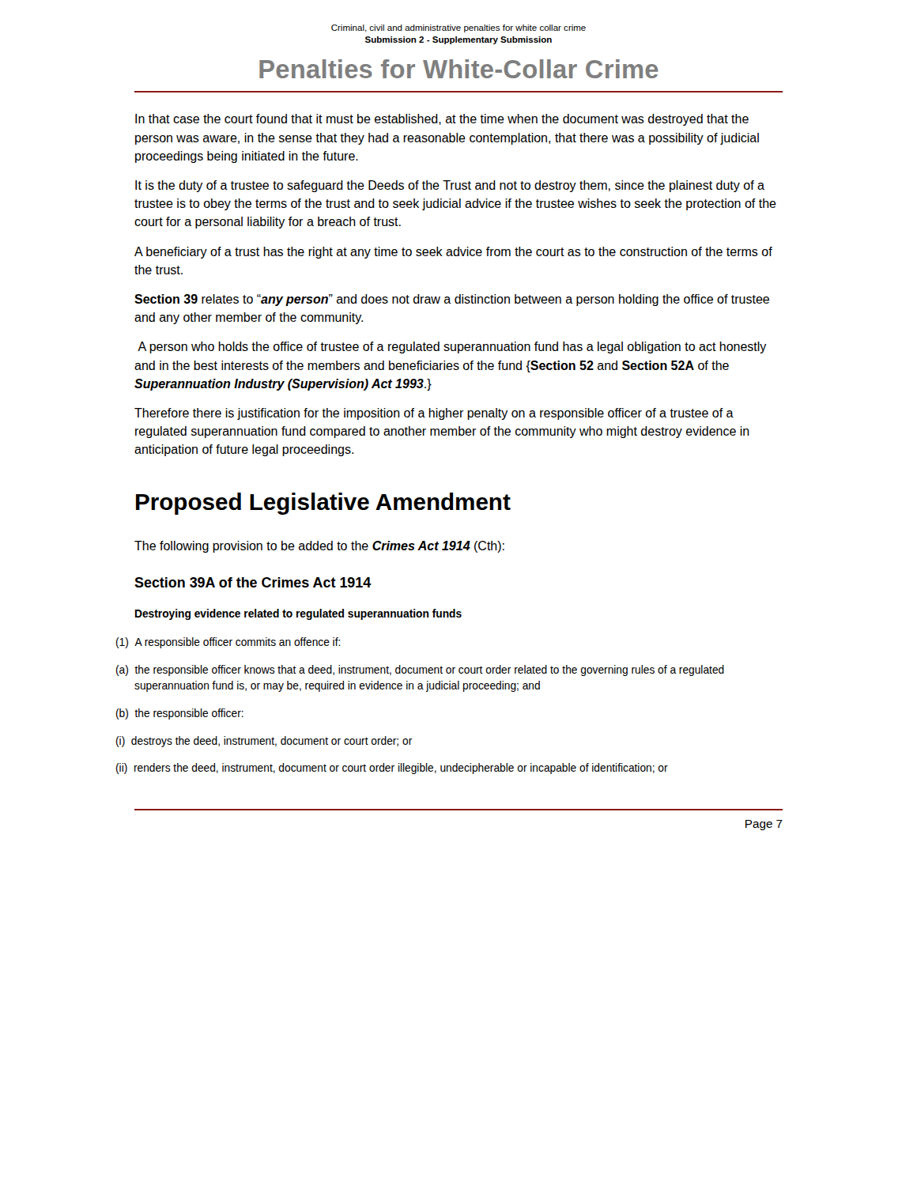Criminal, civil and administrative penalties for white collar crime
Submission 2 - Supplementary Submission
Penalties for White-Collar Crime
In that case the court found that it must be established, at the time when the document was destroyed that the person was aware, in the sense that they had a reasonable contemplation, that there was a possibility of judicial proceedings being initiated in the future.
It is the duty of a trustee to safeguard the Deeds of the Trust and not to destroy them, since the plainest duty of a trustee is to obey the terms of the trust and to seek judicial advice if the trustee wishes to seek the protection of the court for a personal liability for a breach of trust.
A beneficiary of a trust has the right at any time to seek advice from the court as to the construction of the terms of the trust.
Section 39 relates to “any person” and does not draw a distinction between a person holding the office of trustee and any other member of the community.
A person who holds the office of trustee of a regulated superannuation fund has a legal obligation to act honestly and in the best interests of the members and beneficiaries of the fund {Section 52 and Section 52A of the Superannuation Industry (Supervision) Act 1993.}
Therefore there is justification for the imposition of a higher penalty on a responsible officer of a trustee of a regulated superannuation fund compared to another member of the community who might destroy evidence in anticipation of future legal proceedings.
Proposed Legislative Amendment
The following provision to be added to the Crimes Act 1914 (Cth):
Section 39A of the Crimes Act 1914
Destroying evidence related to regulated superannuation funds
(1) A responsible officer commits an offence if:
(a) the responsible officer knows that a deed, instrument, document or court order related to the governing rules of a regulated superannuation fund is, or may be, required in evidence in a judicial proceeding; and
(b) the responsible officer:
(i) destroys the deed, instrument, document or court order; or
(ii) renders the deed, instrument, document or court order illegible, undecipherable or incapable of identification; or
Page 7